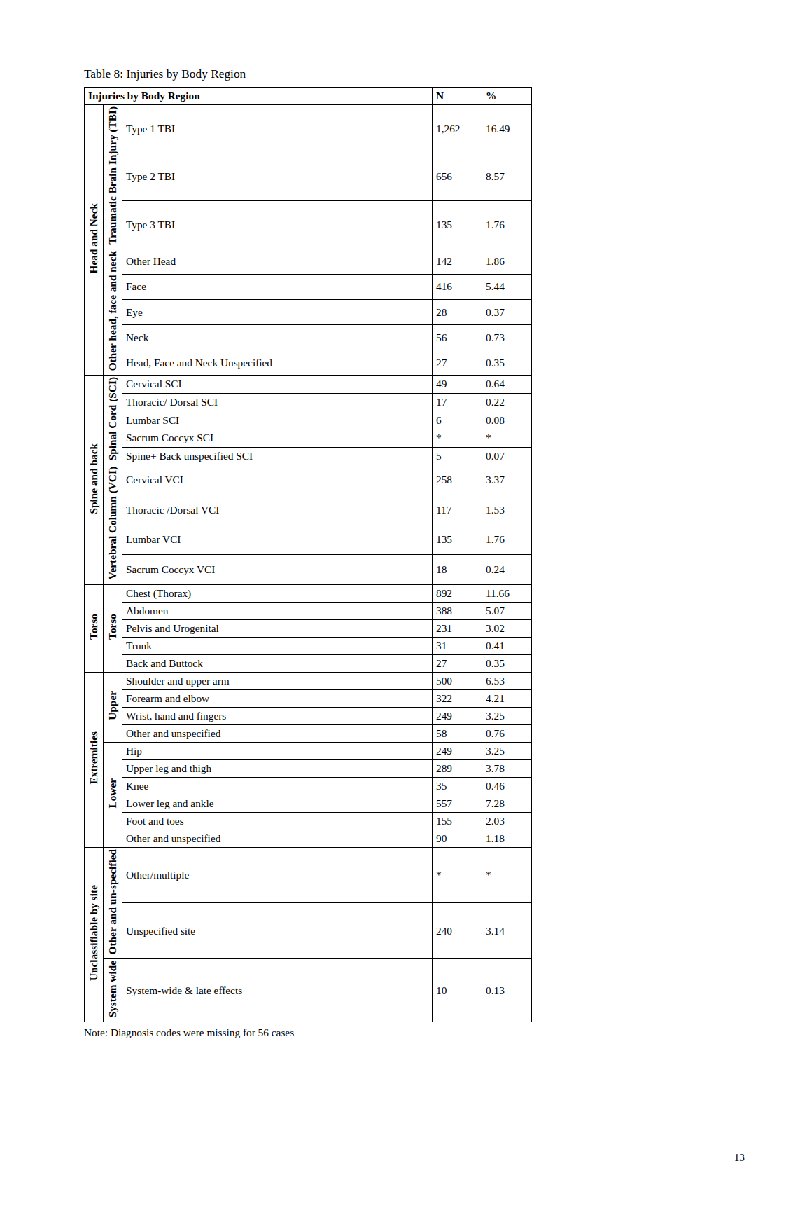Table 8: Injuries by Body Region
| Injuries by Body Region | N | % |
| --- | --- | --- |
| Head and Neck | Traumatic Brain Injury (TBI) | Type 1 TBI | 1,262 | 16.49 |
| Type 2 TBI | 656 | 8.57 |
| Type 3 TBI | 135 | 1.76 |
| Other head, face and neck | Other Head | 142 | 1.86 |
| Face | 416 | 5.44 |
| Eye | 28 | 0.37 |
| Neck | 56 | 0.73 |
| Head, Face and Neck Unspecified | 27 | 0.35 |
| Spine and back | Spinal Cord (SCI) | Cervical SCI | 49 | 0.64 |
| Thoracic/ Dorsal SCI | 17 | 0.22 |
| Lumbar SCI | 6 | 0.08 |
| Sacrum Coccyx SCI | * | * |
| Spine+ Back unspecified SCI | 5 | 0.07 |
| Vertebral Column (VCI) | Cervical VCI | 258 | 3.37 |
| Thoracic /Dorsal VCI | 117 | 1.53 |
| Lumbar VCI | 135 | 1.76 |
| Sacrum Coccyx VCI | 18 | 0.24 |
| Torso | Torso | Chest (Thorax) | 892 | 11.66 |
| Abdomen | 388 | 5.07 |
| Pelvis and Urogenital | 231 | 3.02 |
| Trunk | 31 | 0.41 |
| Back and Buttock | 27 | 0.35 |
| Extremities | Upper | Shoulder and upper arm | 500 | 6.53 |
| Forearm and elbow | 322 | 4.21 |
| Wrist, hand and fingers | 249 | 3.25 |
| Other and unspecified | 58 | 0.76 |
| Lower | Hip | 249 | 3.25 |
| Upper leg and thigh | 289 | 3.78 |
| Knee | 35 | 0.46 |
| Lower leg and ankle | 557 | 7.28 |
| Foot and toes | 155 | 2.03 |
| Other and unspecified | 90 | 1.18 |
| Unclassifiable by site | Other and un-specified | Other/multiple | * | * |
| Unspecified site | 240 | 3.14 |
| System wide | System-wide & late effects | 10 | 0.13 |
Note: Diagnosis codes were missing for 56 cases
13